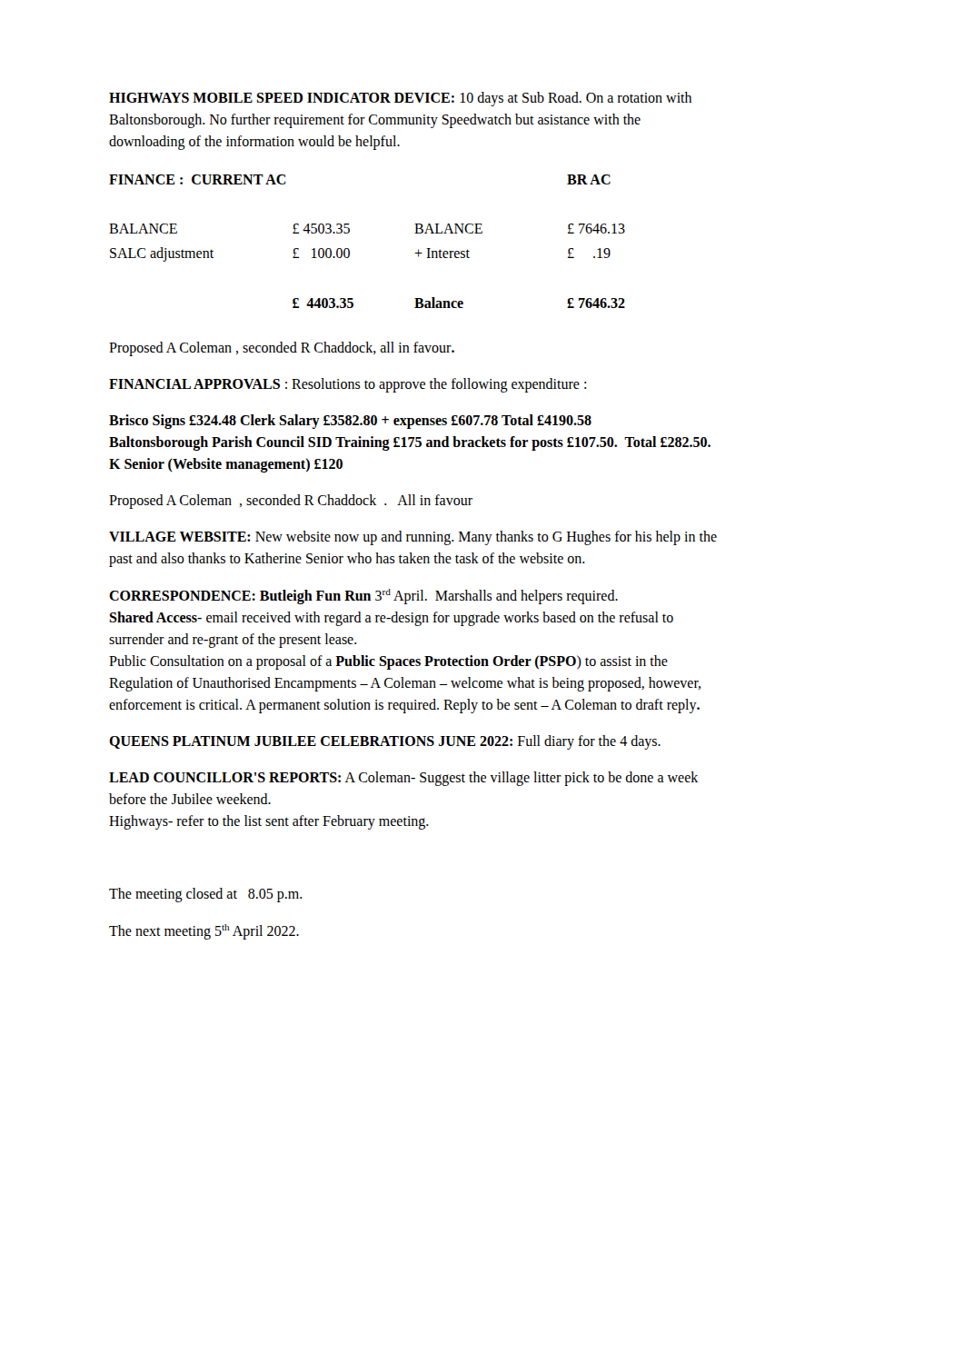HIGHWAYS MOBILE SPEED INDICATOR DEVICE: 10 days at Sub Road. On a rotation with Baltonsborough. No further requirement for Community Speedwatch but asistance with the downloading of the information would be helpful.
| FINANCE : CURRENT AC | | | BR AC |
| BALANCE | £ 4503.35 | BALANCE | £ 7646.13 |
| SALC adjustment | £ 100.00 | + Interest | £ .19 |
| | £ 4403.35 | Balance | £ 7646.32 |
Proposed A Coleman , seconded R Chaddock, all in favour.
FINANCIAL APPROVALS : Resolutions to approve the following expenditure :
Brisco Signs £324.48 Clerk Salary £3582.80 + expenses £607.78 Total £4190.58
Baltonsborough Parish Council SID Training £175 and brackets for posts £107.50. Total £282.50.
K Senior (Website management) £120
Proposed A Coleman , seconded R Chaddock . All in favour
VILLAGE WEBSITE: New website now up and running. Many thanks to G Hughes for his help in the past and also thanks to Katherine Senior who has taken the task of the website on.
CORRESPONDENCE: Butleigh Fun Run 3rd April. Marshalls and helpers required.
Shared Access- email received with regard a re-design for upgrade works based on the refusal to surrender and re-grant of the present lease.
Public Consultation on a proposal of a Public Spaces Protection Order (PSPO) to assist in the Regulation of Unauthorised Encampments – A Coleman – welcome what is being proposed, however, enforcement is critical. A permanent solution is required. Reply to be sent – A Coleman to draft reply.
QUEENS PLATINUM JUBILEE CELEBRATIONS JUNE 2022: Full diary for the 4 days.
LEAD COUNCILLOR'S REPORTS: A Coleman- Suggest the village litter pick to be done a week before the Jubilee weekend.
Highways- refer to the list sent after February meeting.
The meeting closed at 8.05 p.m.
The next meeting 5th April 2022.